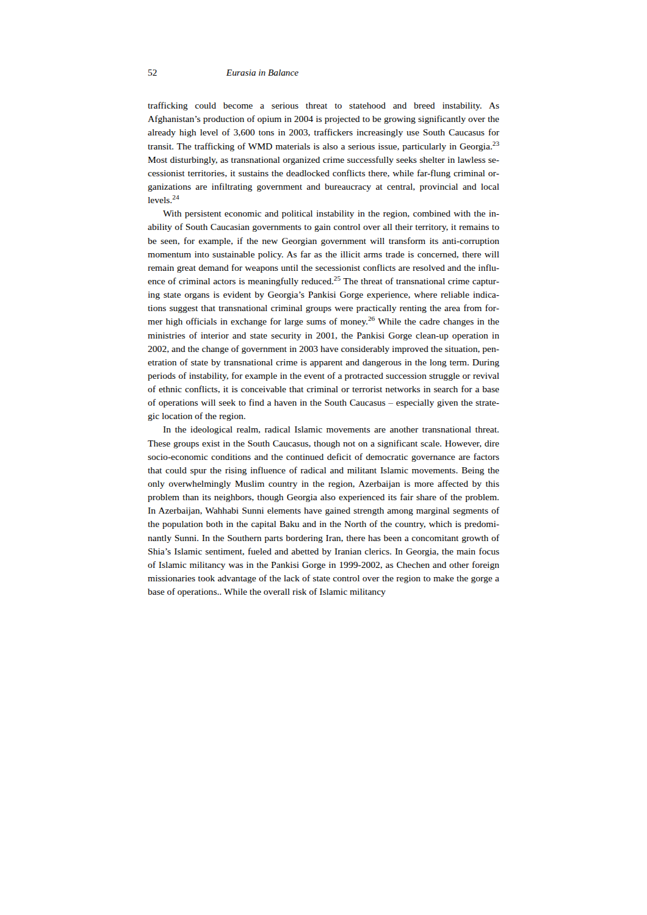52 Eurasia in Balance
trafficking could become a serious threat to statehood and breed instability. As Afghanistan’s production of opium in 2004 is projected to be growing significantly over the already high level of 3,600 tons in 2003, traffickers increasingly use South Caucasus for transit. The trafficking of WMD materials is also a serious issue, particularly in Georgia.23 Most disturbingly, as transnational organized crime successfully seeks shelter in lawless secessionist territories, it sustains the deadlocked conflicts there, while far-flung criminal organizations are infiltrating government and bureaucracy at central, provincial and local levels.24
With persistent economic and political instability in the region, combined with the inability of South Caucasian governments to gain control over all their territory, it remains to be seen, for example, if the new Georgian government will transform its anti-corruption momentum into sustainable policy. As far as the illicit arms trade is concerned, there will remain great demand for weapons until the secessionist conflicts are resolved and the influence of criminal actors is meaningfully reduced.25 The threat of transnational crime capturing state organs is evident by Georgia’s Pankisi Gorge experience, where reliable indications suggest that transnational criminal groups were practically renting the area from former high officials in exchange for large sums of money.26 While the cadre changes in the ministries of interior and state security in 2001, the Pankisi Gorge clean-up operation in 2002, and the change of government in 2003 have considerably improved the situation, penetration of state by transnational crime is apparent and dangerous in the long term. During periods of instability, for example in the event of a protracted succession struggle or revival of ethnic conflicts, it is conceivable that criminal or terrorist networks in search for a base of operations will seek to find a haven in the South Caucasus – especially given the strategic location of the region.
In the ideological realm, radical Islamic movements are another transnational threat. These groups exist in the South Caucasus, though not on a significant scale. However, dire socio-economic conditions and the continued deficit of democratic governance are factors that could spur the rising influence of radical and militant Islamic movements. Being the only overwhelmingly Muslim country in the region, Azerbaijan is more affected by this problem than its neighbors, though Georgia also experienced its fair share of the problem. In Azerbaijan, Wahhabi Sunni elements have gained strength among marginal segments of the population both in the capital Baku and in the North of the country, which is predominantly Sunni. In the Southern parts bordering Iran, there has been a concomitant growth of Shia’s Islamic sentiment, fueled and abetted by Iranian clerics. In Georgia, the main focus of Islamic militancy was in the Pankisi Gorge in 1999-2002, as Chechen and other foreign missionaries took advantage of the lack of state control over the region to make the gorge a base of operations.. While the overall risk of Islamic militancy